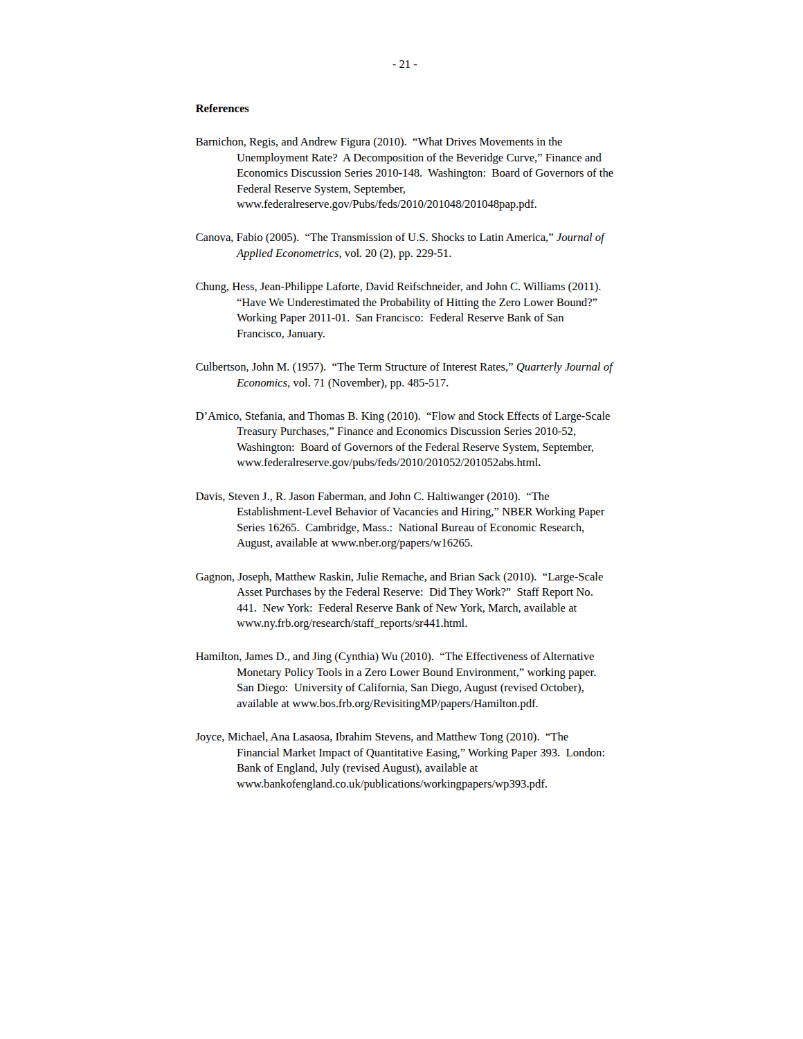- 21 -
References
Barnichon, Regis, and Andrew Figura (2010). “What Drives Movements in the Unemployment Rate? A Decomposition of the Beveridge Curve,” Finance and Economics Discussion Series 2010-148. Washington: Board of Governors of the Federal Reserve System, September, www.federalreserve.gov/Pubs/feds/2010/201048/201048pap.pdf.
Canova, Fabio (2005). “The Transmission of U.S. Shocks to Latin America,” Journal of Applied Econometrics, vol. 20 (2), pp. 229-51.
Chung, Hess, Jean-Philippe Laforte, David Reifschneider, and John C. Williams (2011). “Have We Underestimated the Probability of Hitting the Zero Lower Bound?” Working Paper 2011-01. San Francisco: Federal Reserve Bank of San Francisco, January.
Culbertson, John M. (1957). “The Term Structure of Interest Rates,” Quarterly Journal of Economics, vol. 71 (November), pp. 485-517.
D’Amico, Stefania, and Thomas B. King (2010). “Flow and Stock Effects of Large-Scale Treasury Purchases,” Finance and Economics Discussion Series 2010-52, Washington: Board of Governors of the Federal Reserve System, September, www.federalreserve.gov/pubs/feds/2010/201052/201052abs.html.
Davis, Steven J., R. Jason Faberman, and John C. Haltiwanger (2010). “The Establishment-Level Behavior of Vacancies and Hiring,” NBER Working Paper Series 16265. Cambridge, Mass.: National Bureau of Economic Research, August, available at www.nber.org/papers/w16265.
Gagnon, Joseph, Matthew Raskin, Julie Remache, and Brian Sack (2010). “Large-Scale Asset Purchases by the Federal Reserve: Did They Work?” Staff Report No. 441. New York: Federal Reserve Bank of New York, March, available at www.ny.frb.org/research/staff_reports/sr441.html.
Hamilton, James D., and Jing (Cynthia) Wu (2010). “The Effectiveness of Alternative Monetary Policy Tools in a Zero Lower Bound Environment,” working paper. San Diego: University of California, San Diego, August (revised October), available at www.bos.frb.org/RevisitingMP/papers/Hamilton.pdf.
Joyce, Michael, Ana Lasaosa, Ibrahim Stevens, and Matthew Tong (2010). “The Financial Market Impact of Quantitative Easing,” Working Paper 393. London: Bank of England, July (revised August), available at www.bankofengland.co.uk/publications/workingpapers/wp393.pdf.